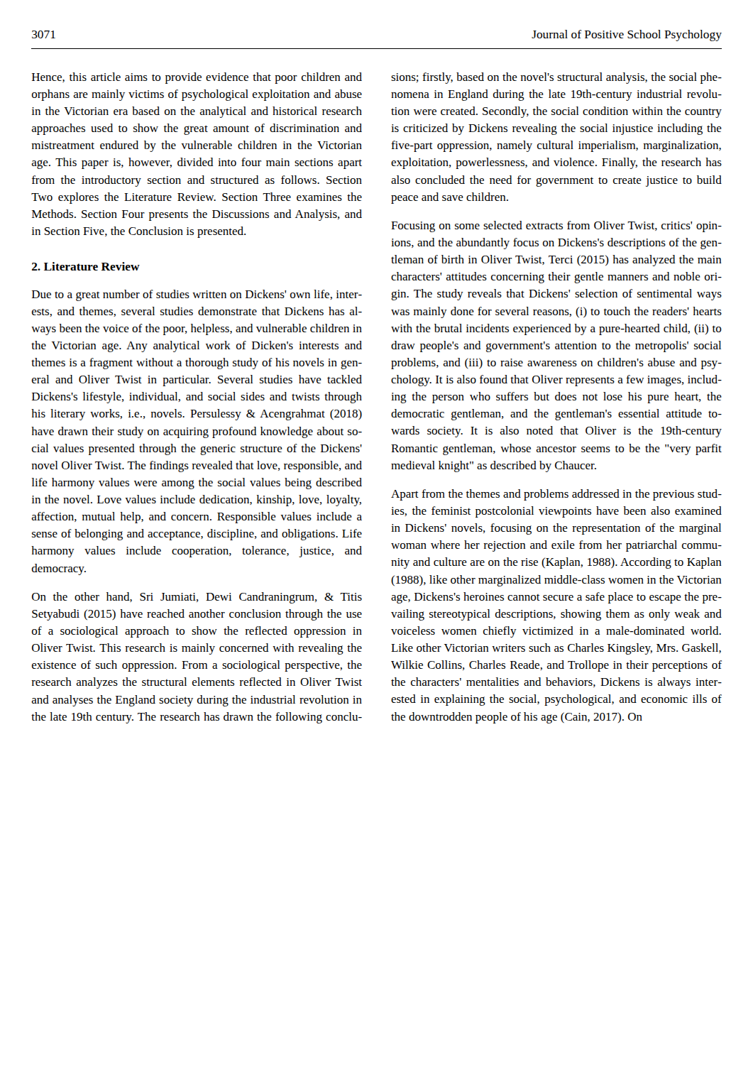3071 Journal of Positive School Psychology
Hence, this article aims to provide evidence that poor children and orphans are mainly victims of psychological exploitation and abuse in the Victorian era based on the analytical and historical research approaches used to show the great amount of discrimination and mistreatment endured by the vulnerable children in the Victorian age. This paper is, however, divided into four main sections apart from the introductory section and structured as follows. Section Two explores the Literature Review. Section Three examines the Methods. Section Four presents the Discussions and Analysis, and in Section Five, the Conclusion is presented.
2. Literature Review
Due to a great number of studies written on Dickens' own life, interests, and themes, several studies demonstrate that Dickens has always been the voice of the poor, helpless, and vulnerable children in the Victorian age. Any analytical work of Dicken's interests and themes is a fragment without a thorough study of his novels in general and Oliver Twist in particular. Several studies have tackled Dickens's lifestyle, individual, and social sides and twists through his literary works, i.e., novels. Persulessy & Acengrahmat (2018) have drawn their study on acquiring profound knowledge about social values presented through the generic structure of the Dickens' novel Oliver Twist. The findings revealed that love, responsible, and life harmony values were among the social values being described in the novel. Love values include dedication, kinship, love, loyalty, affection, mutual help, and concern. Responsible values include a sense of belonging and acceptance, discipline, and obligations. Life harmony values include cooperation, tolerance, justice, and democracy.
On the other hand, Sri Jumiati, Dewi Candraningrum, & Titis Setyabudi (2015) have reached another conclusion through the use of a sociological approach to show the reflected oppression in Oliver Twist. This research is mainly concerned with revealing the existence of such oppression. From a sociological perspective, the research analyzes the structural elements reflected in Oliver Twist and analyses the England society during the industrial revolution in the late 19th century. The research has drawn the following conclusions; firstly, based on the novel's structural analysis, the social phenomena in England during the late 19th-century industrial revolution were created. Secondly, the social condition within the country is criticized by Dickens revealing the social injustice including the five-part oppression, namely cultural imperialism, marginalization, exploitation, powerlessness, and violence. Finally, the research has also concluded the need for government to create justice to build peace and save children.
Focusing on some selected extracts from Oliver Twist, critics' opinions, and the abundantly focus on Dickens's descriptions of the gentleman of birth in Oliver Twist, Terci (2015) has analyzed the main characters' attitudes concerning their gentle manners and noble origin. The study reveals that Dickens' selection of sentimental ways was mainly done for several reasons, (i) to touch the readers' hearts with the brutal incidents experienced by a pure-hearted child, (ii) to draw people's and government's attention to the metropolis' social problems, and (iii) to raise awareness on children's abuse and psychology. It is also found that Oliver represents a few images, including the person who suffers but does not lose his pure heart, the democratic gentleman, and the gentleman's essential attitude towards society. It is also noted that Oliver is the 19th-century Romantic gentleman, whose ancestor seems to be the "very parfit medieval knight" as described by Chaucer.
Apart from the themes and problems addressed in the previous studies, the feminist postcolonial viewpoints have been also examined in Dickens' novels, focusing on the representation of the marginal woman where her rejection and exile from her patriarchal community and culture are on the rise (Kaplan, 1988). According to Kaplan (1988), like other marginalized middle-class women in the Victorian age, Dickens's heroines cannot secure a safe place to escape the prevailing stereotypical descriptions, showing them as only weak and voiceless women chiefly victimized in a male-dominated world. Like other Victorian writers such as Charles Kingsley, Mrs. Gaskell, Wilkie Collins, Charles Reade, and Trollope in their perceptions of the characters' mentalities and behaviors, Dickens is always interested in explaining the social, psychological, and economic ills of the downtrodden people of his age (Cain, 2017). On